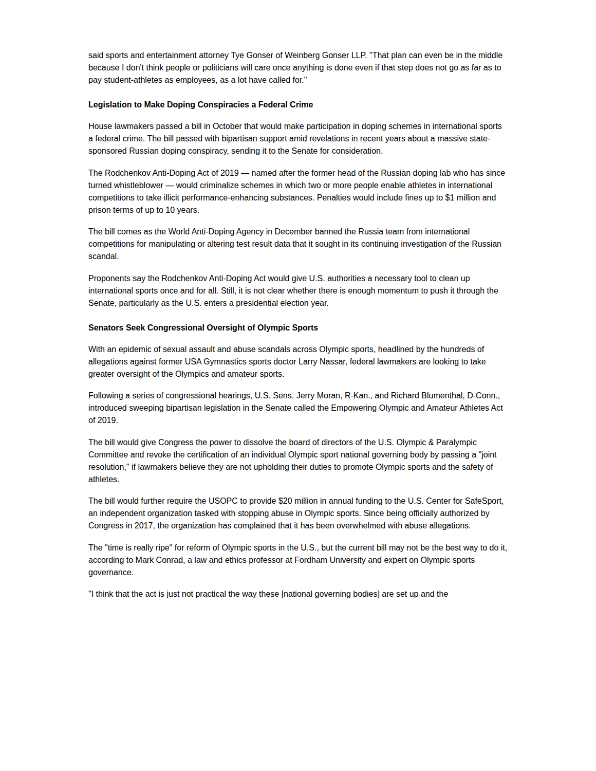said sports and entertainment attorney Tye Gonser of Weinberg Gonser LLP. "That plan can even be in the middle because I don't think people or politicians will care once anything is done even if that step does not go as far as to pay student-athletes as employees, as a lot have called for."
Legislation to Make Doping Conspiracies a Federal Crime
House lawmakers passed a bill in October that would make participation in doping schemes in international sports a federal crime. The bill passed with bipartisan support amid revelations in recent years about a massive state-sponsored Russian doping conspiracy, sending it to the Senate for consideration.
The Rodchenkov Anti-Doping Act of 2019 — named after the former head of the Russian doping lab who has since turned whistleblower — would criminalize schemes in which two or more people enable athletes in international competitions to take illicit performance-enhancing substances. Penalties would include fines up to $1 million and prison terms of up to 10 years.
The bill comes as the World Anti-Doping Agency in December banned the Russia team from international competitions for manipulating or altering test result data that it sought in its continuing investigation of the Russian scandal.
Proponents say the Rodchenkov Anti-Doping Act would give U.S. authorities a necessary tool to clean up international sports once and for all. Still, it is not clear whether there is enough momentum to push it through the Senate, particularly as the U.S. enters a presidential election year.
Senators Seek Congressional Oversight of Olympic Sports
With an epidemic of sexual assault and abuse scandals across Olympic sports, headlined by the hundreds of allegations against former USA Gymnastics sports doctor Larry Nassar, federal lawmakers are looking to take greater oversight of the Olympics and amateur sports.
Following a series of congressional hearings, U.S. Sens. Jerry Moran, R-Kan., and Richard Blumenthal, D-Conn., introduced sweeping bipartisan legislation in the Senate called the Empowering Olympic and Amateur Athletes Act of 2019.
The bill would give Congress the power to dissolve the board of directors of the U.S. Olympic & Paralympic Committee and revoke the certification of an individual Olympic sport national governing body by passing a "joint resolution," if lawmakers believe they are not upholding their duties to promote Olympic sports and the safety of athletes.
The bill would further require the USOPC to provide $20 million in annual funding to the U.S. Center for SafeSport, an independent organization tasked with stopping abuse in Olympic sports. Since being officially authorized by Congress in 2017, the organization has complained that it has been overwhelmed with abuse allegations.
The "time is really ripe" for reform of Olympic sports in the U.S., but the current bill may not be the best way to do it, according to Mark Conrad, a law and ethics professor at Fordham University and expert on Olympic sports governance.
"I think that the act is just not practical the way these [national governing bodies] are set up and the